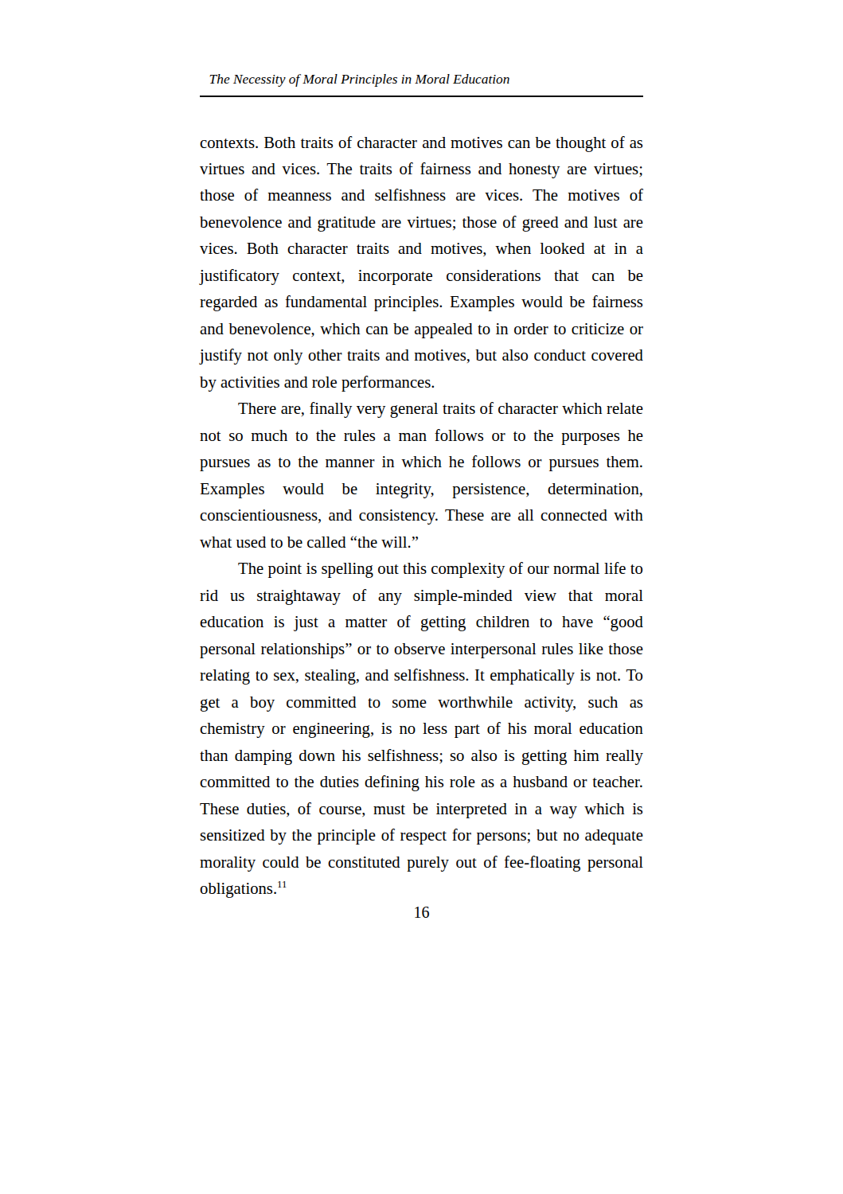The Necessity of Moral Principles in Moral Education
contexts. Both traits of character and motives can be thought of as virtues and vices. The traits of fairness and honesty are virtues; those of meanness and selfishness are vices. The motives of benevolence and gratitude are virtues; those of greed and lust are vices. Both character traits and motives, when looked at in a justificatory context, incorporate considerations that can be regarded as fundamental principles. Examples would be fairness and benevolence, which can be appealed to in order to criticize or justify not only other traits and motives, but also conduct covered by activities and role performances.
There are, finally very general traits of character which relate not so much to the rules a man follows or to the purposes he pursues as to the manner in which he follows or pursues them. Examples would be integrity, persistence, determination, conscientiousness, and consistency. These are all connected with what used to be called “the will.”
The point is spelling out this complexity of our normal life to rid us straightaway of any simple-minded view that moral education is just a matter of getting children to have “good personal relationships” or to observe interpersonal rules like those relating to sex, stealing, and selfishness. It emphatically is not. To get a boy committed to some worthwhile activity, such as chemistry or engineering, is no less part of his moral education than damping down his selfishness; so also is getting him really committed to the duties defining his role as a husband or teacher. These duties, of course, must be interpreted in a way which is sensitized by the principle of respect for persons; but no adequate morality could be constituted purely out of fee-floating personal obligations.11
16